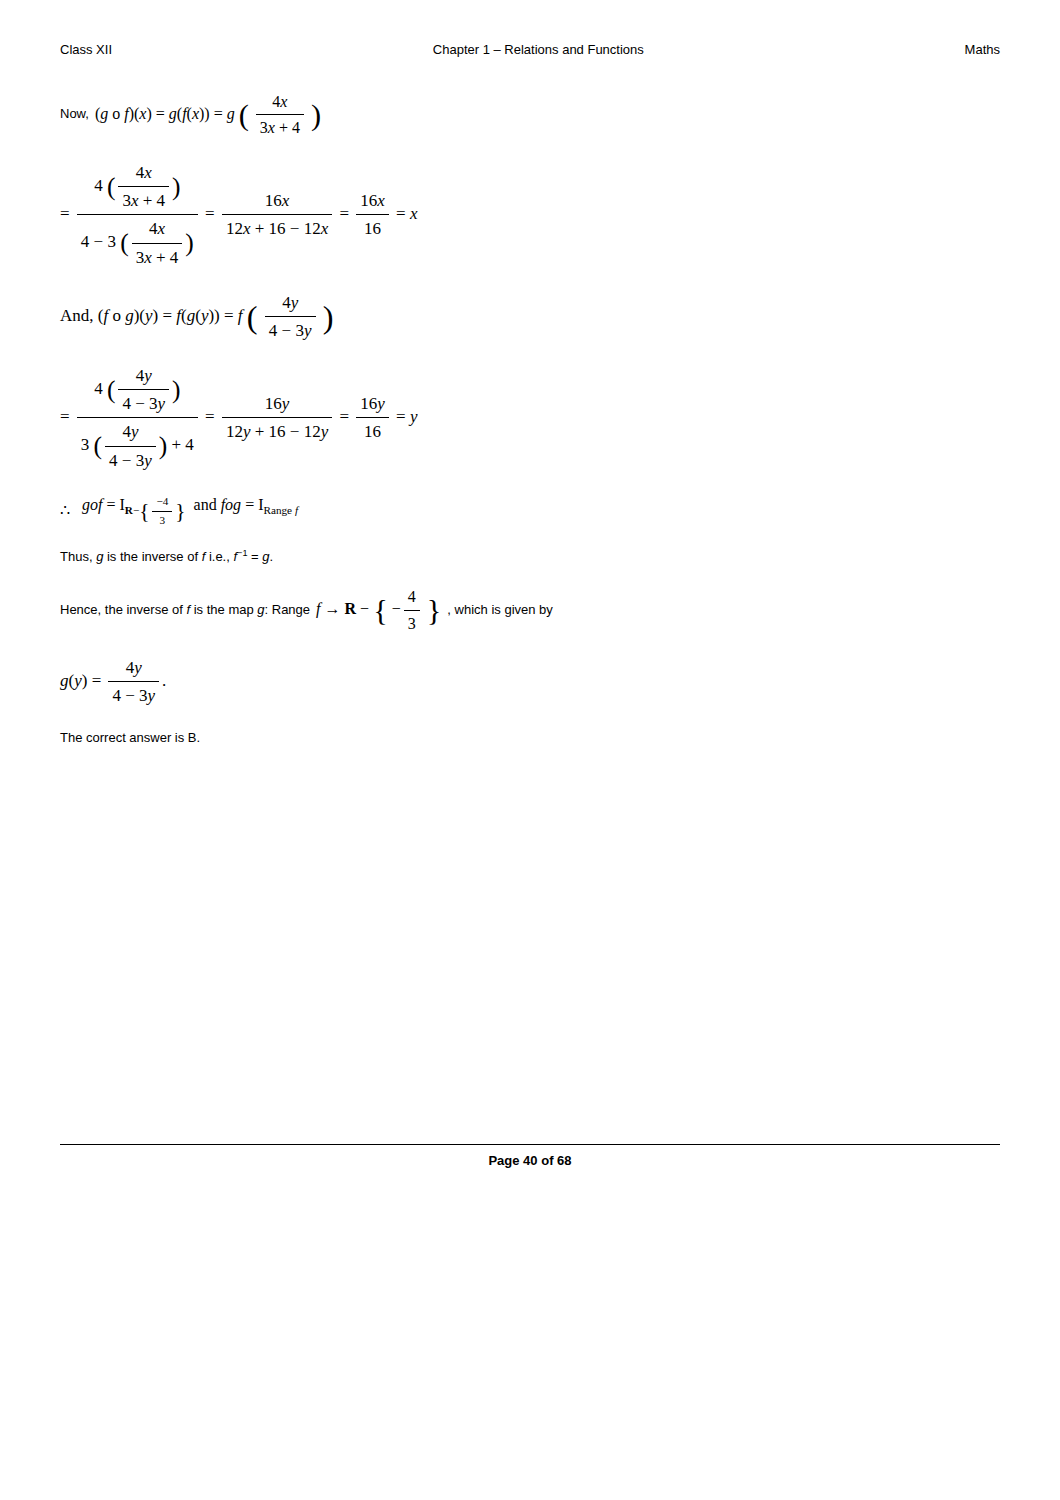Class XII Chapter 1 – Relations and Functions Maths
Now, (g o f)(x) = g(f(x)) = g ( 4x 3x + 4 )
= 4 (4x 3x + 4) 4 − 3 (4x 3x + 4) = 16x 12x + 16 − 12x = 16x 16 = x
And, (f o g)(y) = f(g(y)) = f ( 4y 4 − 3y )
= 4 (4y 4 − 3y) 3 (4y 4 − 3y) + 4 = 16y 12y + 16 − 12y = 16y 16 = y
∴ gof = IR−{−43} and fog = IRange f
Thus, g is the inverse of f i.e., f−1 = g.
Hence, the inverse of f is the map g: Range f → R − { −43 } , which is given by
g(y) = 4y 4 − 3y.
The correct answer is B.
Page 40 of 68